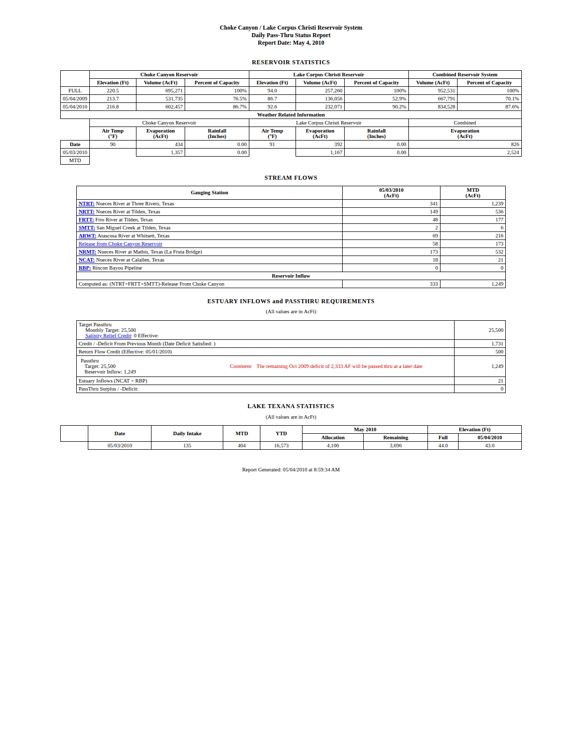Choke Canyon / Lake Corpus Christi Reservoir System
Daily Pass-Thru Status Report
Report Date: May 4, 2010
RESERVOIR STATISTICS
| | Choke Canyon Reservoir | Lake Corpus Christi Reservoir | Combined Reservoir System |
| Elevation (Ft) | Volume (AcFt) | Percent of Capacity | Elevation (Ft) | Volume (AcFt) | Percent of Capacity | Volume (AcFt) | Percent of Capacity |
| FULL | 220.5 | 695,271 | 100% | 94.0 | 257,260 | 100% | 952,531 | 100% |
| 05/04/2009 | 213.7 | 531,735 | 76.5% | 86.7 | 136,056 | 52.9% | 667,791 | 70.1% |
| 05/04/2010 | 216.8 | 602,457 | 86.7% | 92.6 | 232,071 | 90.2% | 834,528 | 87.6% |
| Weather Related Information |
| | Choke Canyon Reservoir | Lake Corpus Christi Reservoir | Combined |
| Air Temp (°F) | Evaporation (AcFt) | Rainfall (Inches) | Air Temp (°F) | Evaporation (AcFt) | Rainfall (Inches) | Evaporation (AcFt) |
| Date | 90 | 434 | 0.00 | 91 | 392 | 0.00 | 826 |
| 05/03/2010 | | 1,357 | 0.00 | | 1,167 | 0.00 | 2,524 |
| MTD | |
STREAM FLOWS
| Gauging Station | 05/03/2010 (AcFt) | MTD (AcFt) |
| NTRT: Nueces River at Three Rivers, Texas | 341 | 1,239 |
| NRTT: Nueces River at Tilden, Texas | 149 | 536 |
| FRTT: Frio River at Tilden, Texas | 48 | 177 |
| SMTT: San Miguel Creek at Tilden, Texas | 2 | 6 |
| ARWT: Atascosa River at Whitsett, Texas | 69 | 216 |
| Release from Choke Canyon Reservoir | 58 | 173 |
| NRMT: Nueces River at Mathis, Texas (La Fruta Bridge) | 173 | 532 |
| NCAT: Nueces River at Calallen, Texas | 18 | 21 |
| RBP: Rincon Bayou Pipeline | 0 | 0 |
| Reservoir Inflow |
| Computed as: (NTRT+FRTT+SMTT)-Release From Choke Canyon | 333 | 1,249 |
ESTUARY INFLOWS and PASSTHRU REQUIREMENTS
(All values are in AcFt)
| Target Passthru Monthly Target: 25,500 Salinity Relief Credit : 0 Effective: | 25,500 |
| Credit / -Deficit From Previous Month (Date Deficit Satisfied: ) | 1,731 |
| Return Flow Credit (Effective: 05/01/2010) | 500 |
| / Passthru Target: 25,500 Reservoir Inflow: 1,249 / Comment: The remaining Oct 2009 deficit of 2,333 AF will be passed thru at a later date / | 1,249 |
| Estuary Inflows (NCAT + RBP) | 21 |
| PassThru Surplus / -Deficit: | 0 |
LAKE TEXANA STATISTICS
(All values are in AcFt)
| | Date | Daily Intake | MTD | YTD | May 2010 | Elevation (Ft) |
| Allocation | Remaining | Full | 05/04/2010 |
| | 05/03/2010 | 135 | 404 | 16,573 | 4,100 | 3,696 | 44.0 | 43.0 |
Report Generated: 05/04/2010 at 8:59:34 AM